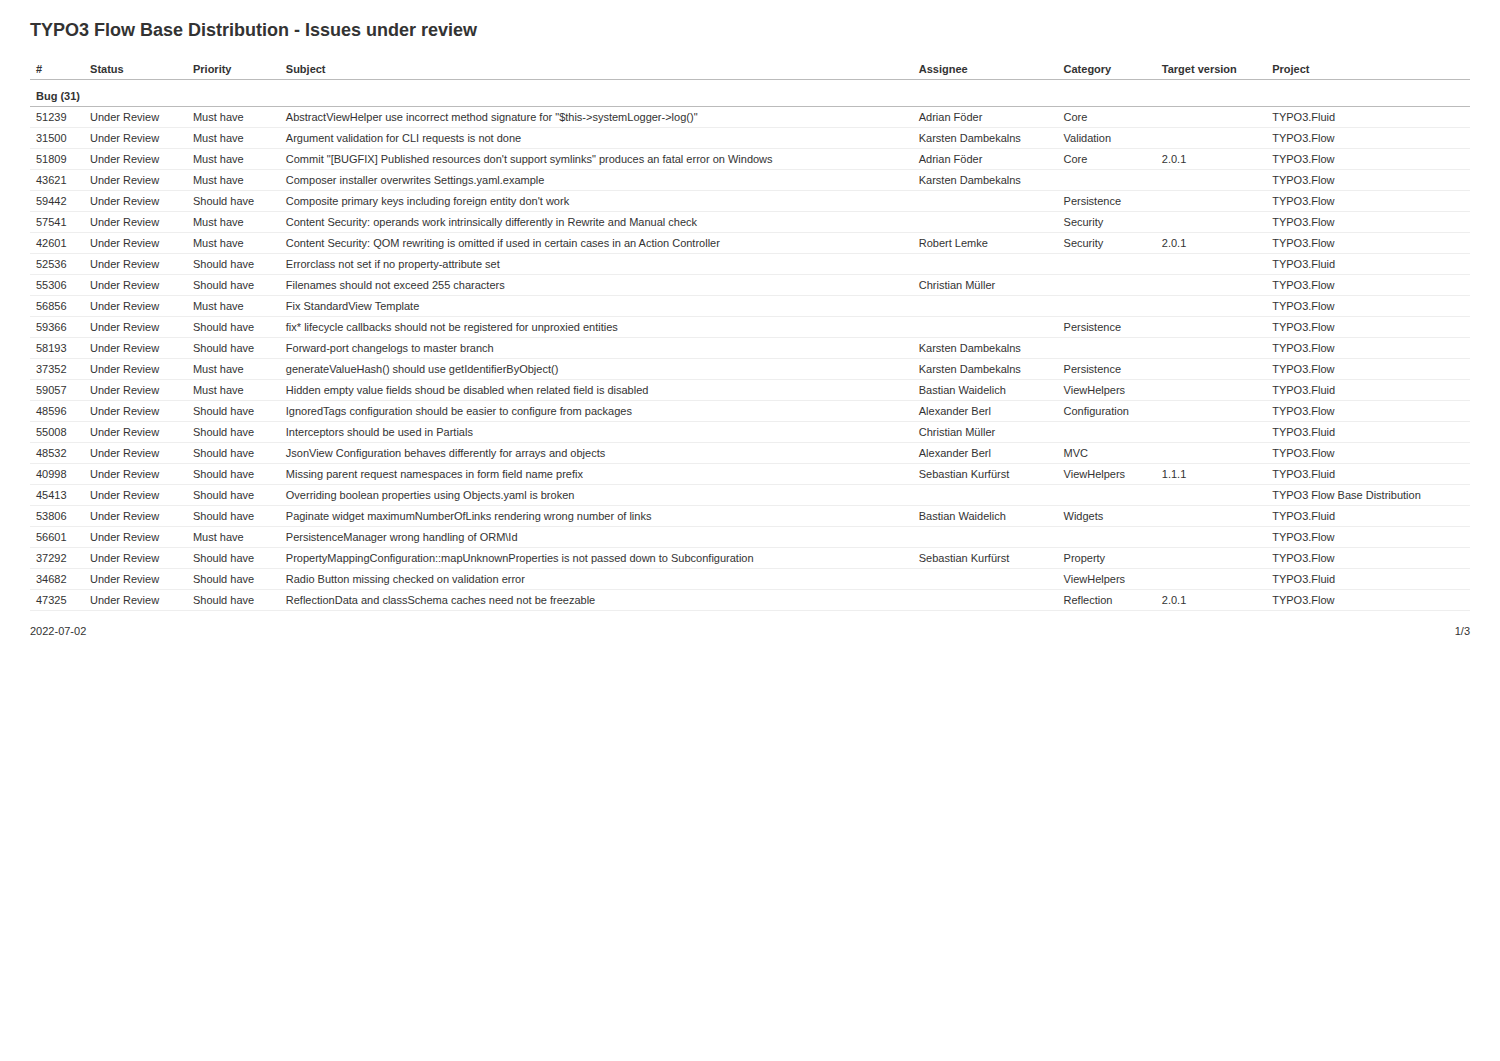TYPO3 Flow Base Distribution - Issues under review
| # | Status | Priority | Subject | Assignee | Category | Target version | Project |
| --- | --- | --- | --- | --- | --- | --- | --- |
| Bug (31) |
| 51239 | Under Review | Must have | AbstractViewHelper use incorrect method signature for "$this->systemLogger->log()" | Adrian Föder | Core | | TYPO3.Fluid |
| 31500 | Under Review | Must have | Argument validation for CLI requests is not done | Karsten Dambekalns | Validation | | TYPO3.Flow |
| 51809 | Under Review | Must have | Commit "[BUGFIX] Published resources don't support symlinks" produces an fatal error on Windows | Adrian Föder | Core | 2.0.1 | TYPO3.Flow |
| 43621 | Under Review | Must have | Composer installer overwrites Settings.yaml.example | Karsten Dambekalns | | | TYPO3.Flow |
| 59442 | Under Review | Should have | Composite primary keys including foreign entity don't work | | Persistence | | TYPO3.Flow |
| 57541 | Under Review | Must have | Content Security: operands work intrinsically differently in Rewrite and Manual check | | Security | | TYPO3.Flow |
| 42601 | Under Review | Must have | Content Security: QOM rewriting is omitted if used in certain cases in an Action Controller | Robert Lemke | Security | 2.0.1 | TYPO3.Flow |
| 52536 | Under Review | Should have | Errorclass not set if no property-attribute set | | | | TYPO3.Fluid |
| 55306 | Under Review | Should have | Filenames should not exceed 255 characters | Christian Müller | | | TYPO3.Flow |
| 56856 | Under Review | Must have | Fix StandardView Template | | | | TYPO3.Flow |
| 59366 | Under Review | Should have | fix* lifecycle callbacks should not be registered for unproxied entities | | Persistence | | TYPO3.Flow |
| 58193 | Under Review | Should have | Forward-port changelogs to master branch | Karsten Dambekalns | | | TYPO3.Flow |
| 37352 | Under Review | Must have | generateValueHash() should use getIdentifierByObject() | Karsten Dambekalns | Persistence | | TYPO3.Flow |
| 59057 | Under Review | Must have | Hidden empty value fields shoud be disabled when related field is disabled | Bastian Waidelich | ViewHelpers | | TYPO3.Fluid |
| 48596 | Under Review | Should have | IgnoredTags configuration should be easier to configure from packages | Alexander Berl | Configuration | | TYPO3.Flow |
| 55008 | Under Review | Should have | Interceptors should be used in Partials | Christian Müller | | | TYPO3.Fluid |
| 48532 | Under Review | Should have | JsonView Configuration behaves differently for arrays and objects | Alexander Berl | MVC | | TYPO3.Flow |
| 40998 | Under Review | Should have | Missing parent request namespaces in form field name prefix | Sebastian Kurfürst | ViewHelpers | 1.1.1 | TYPO3.Fluid |
| 45413 | Under Review | Should have | Overriding boolean properties using Objects.yaml is broken | | | | TYPO3 Flow Base Distribution |
| 53806 | Under Review | Should have | Paginate widget maximumNumberOfLinks rendering wrong number of links | Bastian Waidelich | Widgets | | TYPO3.Fluid |
| 56601 | Under Review | Must have | PersistenceManager wrong handling of ORM\Id | | | | TYPO3.Flow |
| 37292 | Under Review | Should have | PropertyMappingConfiguration::mapUnknownProperties is not passed down to Subconfiguration | Sebastian Kurfürst | Property | | TYPO3.Flow |
| 34682 | Under Review | Should have | Radio Button missing checked on validation error | | ViewHelpers | | TYPO3.Fluid |
| 47325 | Under Review | Should have | ReflectionData and classSchema caches need not be freezable | | Reflection | 2.0.1 | TYPO3.Flow |
2022-07-02 1/3